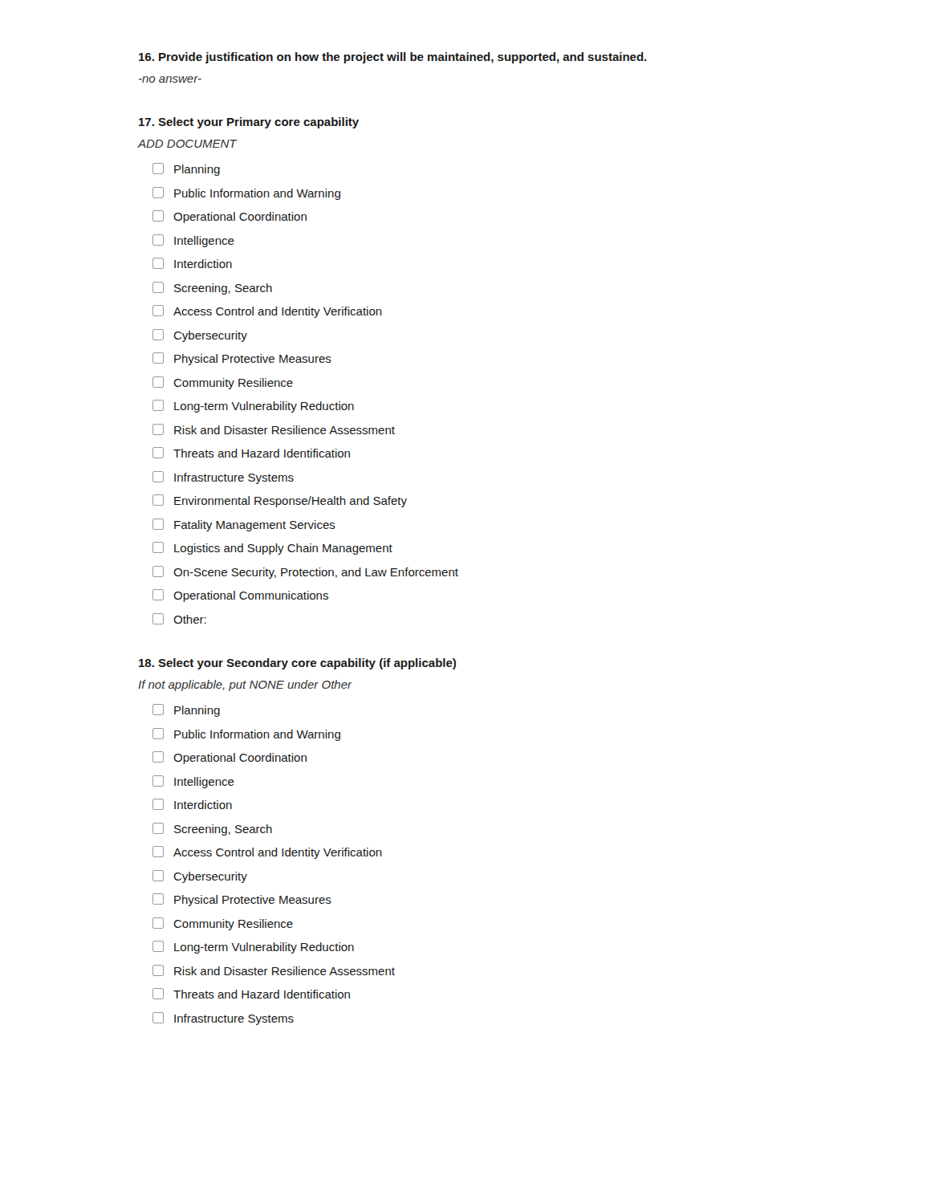16. Provide justification on how the project will be maintained, supported, and sustained.
-no answer-
17. Select your Primary core capability
ADD DOCUMENT
Planning
Public Information and Warning
Operational Coordination
Intelligence
Interdiction
Screening, Search
Access Control and Identity Verification
Cybersecurity
Physical Protective Measures
Community Resilience
Long-term Vulnerability Reduction
Risk and Disaster Resilience Assessment
Threats and Hazard Identification
Infrastructure Systems
Environmental Response/Health and Safety
Fatality Management Services
Logistics and Supply Chain Management
On-Scene Security, Protection, and Law Enforcement
Operational Communications
Other:
18. Select your Secondary core capability (if applicable)
If not applicable, put NONE under Other
Planning
Public Information and Warning
Operational Coordination
Intelligence
Interdiction
Screening, Search
Access Control and Identity Verification
Cybersecurity
Physical Protective Measures
Community Resilience
Long-term Vulnerability Reduction
Risk and Disaster Resilience Assessment
Threats and Hazard Identification
Infrastructure Systems